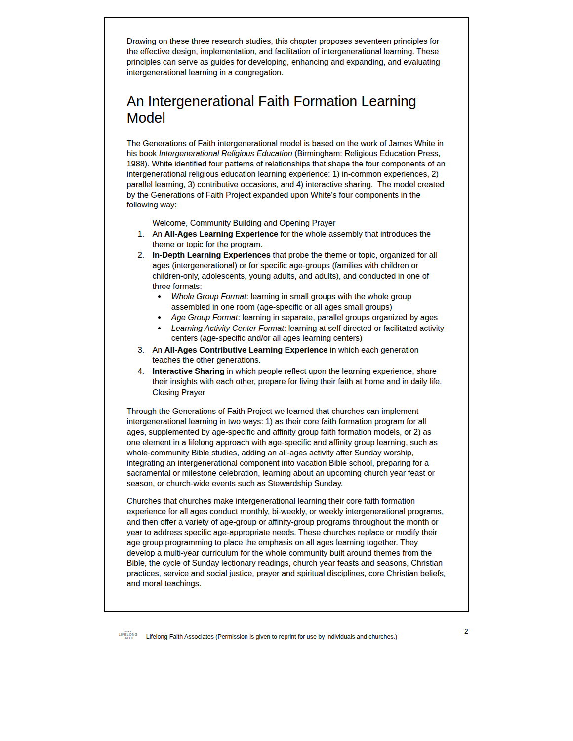Drawing on these three research studies, this chapter proposes seventeen principles for the effective design, implementation, and facilitation of intergenerational learning. These principles can serve as guides for developing, enhancing and expanding, and evaluating intergenerational learning in a congregation.
An Intergenerational Faith Formation Learning Model
The Generations of Faith intergenerational model is based on the work of James White in his book Intergenerational Religious Education (Birmingham: Religious Education Press, 1988). White identified four patterns of relationships that shape the four components of an intergenerational religious education learning experience: 1) in-common experiences, 2) parallel learning, 3) contributive occasions, and 4) interactive sharing. The model created by the Generations of Faith Project expanded upon White's four components in the following way:
Welcome, Community Building and Opening Prayer
An All-Ages Learning Experience for the whole assembly that introduces the theme or topic for the program.
In-Depth Learning Experiences that probe the theme or topic, organized for all ages (intergenerational) or for specific age-groups (families with children or children-only, adolescents, young adults, and adults), and conducted in one of three formats:
Whole Group Format: learning in small groups with the whole group assembled in one room (age-specific or all ages small groups)
Age Group Format: learning in separate, parallel groups organized by ages
Learning Activity Center Format: learning at self-directed or facilitated activity centers (age-specific and/or all ages learning centers)
An All-Ages Contributive Learning Experience in which each generation teaches the other generations.
Interactive Sharing in which people reflect upon the learning experience, share their insights with each other, prepare for living their faith at home and in daily life.
Closing Prayer
Through the Generations of Faith Project we learned that churches can implement intergenerational learning in two ways: 1) as their core faith formation program for all ages, supplemented by age-specific and affinity group faith formation models, or 2) as one element in a lifelong approach with age-specific and affinity group learning, such as whole-community Bible studies, adding an all-ages activity after Sunday worship, integrating an intergenerational component into vacation Bible school, preparing for a sacramental or milestone celebration, learning about an upcoming church year feast or season, or church-wide events such as Stewardship Sunday.
Churches that churches make intergenerational learning their core faith formation experience for all ages conduct monthly, bi-weekly, or weekly intergenerational programs, and then offer a variety of age-group or affinity-group programs throughout the month or year to address specific age-appropriate needs. These churches replace or modify their age group programming to place the emphasis on all ages learning together. They develop a multi-year curriculum for the whole community built around themes from the Bible, the cycle of Sunday lectionary readings, church year feasts and seasons, Christian practices, service and social justice, prayer and spiritual disciplines, core Christian beliefs, and moral teachings.
•••• LIFELONG FAITH
Lifelong Faith Associates (Permission is given to reprint for use by individuals and churches.)
2